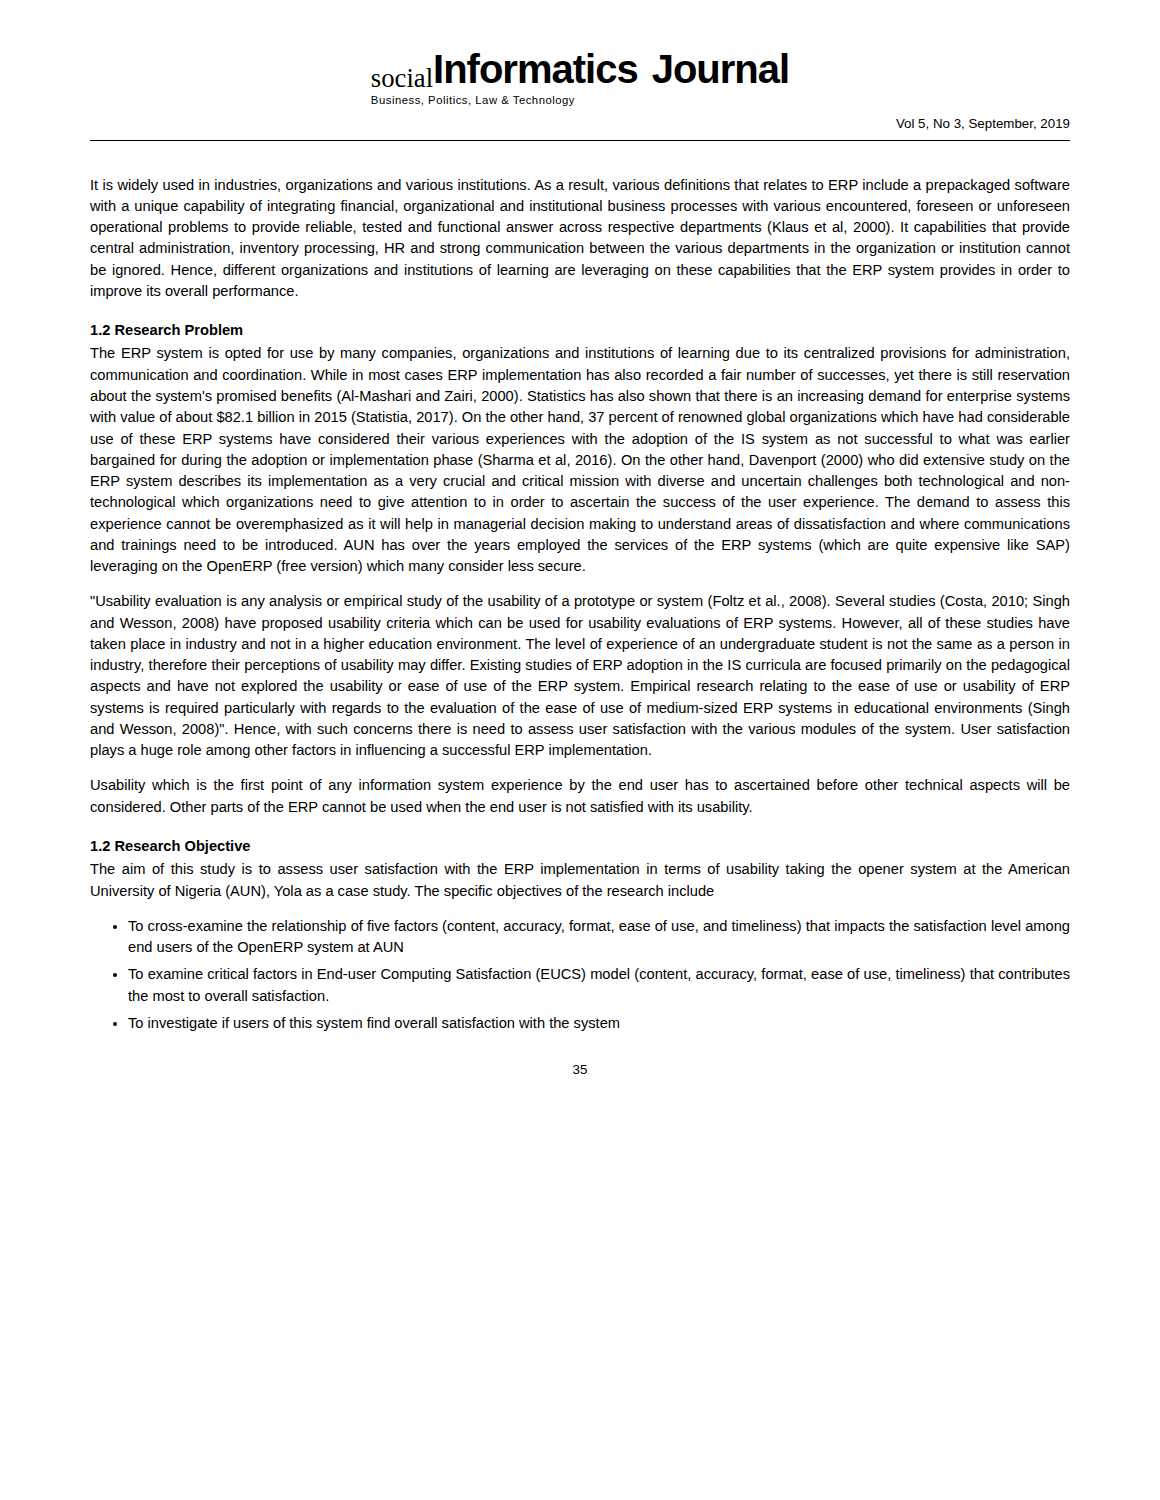social Informatics Journal
Business, Politics, Law & Technology
Vol 5, No 3, September, 2019
It is widely used in industries, organizations and various institutions. As a result, various definitions that relates to ERP include a prepackaged software with a unique capability of integrating financial, organizational and institutional business processes with various encountered, foreseen or unforeseen operational problems to provide reliable, tested and functional answer across respective departments (Klaus et al, 2000). It capabilities that provide central administration, inventory processing, HR and strong communication between the various departments in the organization or institution cannot be ignored. Hence, different organizations and institutions of learning are leveraging on these capabilities that the ERP system provides in order to improve its overall performance.
1.2 Research Problem
The ERP system is opted for use by many companies, organizations and institutions of learning due to its centralized provisions for administration, communication and coordination. While in most cases ERP implementation has also recorded a fair number of successes, yet there is still reservation about the system's promised benefits (Al-Mashari and Zairi, 2000). Statistics has also shown that there is an increasing demand for enterprise systems with value of about $82.1 billion in 2015 (Statistia, 2017). On the other hand, 37 percent of renowned global organizations which have had considerable use of these ERP systems have considered their various experiences with the adoption of the IS system as not successful to what was earlier bargained for during the adoption or implementation phase (Sharma et al, 2016). On the other hand, Davenport (2000) who did extensive study on the ERP system describes its implementation as a very crucial and critical mission with diverse and uncertain challenges both technological and non-technological which organizations need to give attention to in order to ascertain the success of the user experience. The demand to assess this experience cannot be overemphasized as it will help in managerial decision making to understand areas of dissatisfaction and where communications and trainings need to be introduced. AUN has over the years employed the services of the ERP systems (which are quite expensive like SAP) leveraging on the OpenERP (free version) which many consider less secure.
"Usability evaluation is any analysis or empirical study of the usability of a prototype or system (Foltz et al., 2008). Several studies (Costa, 2010; Singh and Wesson, 2008) have proposed usability criteria which can be used for usability evaluations of ERP systems. However, all of these studies have taken place in industry and not in a higher education environment. The level of experience of an undergraduate student is not the same as a person in industry, therefore their perceptions of usability may differ. Existing studies of ERP adoption in the IS curricula are focused primarily on the pedagogical aspects and have not explored the usability or ease of use of the ERP system. Empirical research relating to the ease of use or usability of ERP systems is required particularly with regards to the evaluation of the ease of use of medium-sized ERP systems in educational environments (Singh and Wesson, 2008)". Hence, with such concerns there is need to assess user satisfaction with the various modules of the system. User satisfaction plays a huge role among other factors in influencing a successful ERP implementation.
Usability which is the first point of any information system experience by the end user has to ascertained before other technical aspects will be considered. Other parts of the ERP cannot be used when the end user is not satisfied with its usability.
1.2 Research Objective
The aim of this study is to assess user satisfaction with the ERP implementation in terms of usability taking the opener system at the American University of Nigeria (AUN), Yola as a case study. The specific objectives of the research include
To cross-examine the relationship of five factors (content, accuracy, format, ease of use, and timeliness) that impacts the satisfaction level among end users of the OpenERP system at AUN
To examine critical factors in End-user Computing Satisfaction (EUCS) model (content, accuracy, format, ease of use, timeliness) that contributes the most to overall satisfaction.
To investigate if users of this system find overall satisfaction with the system
35